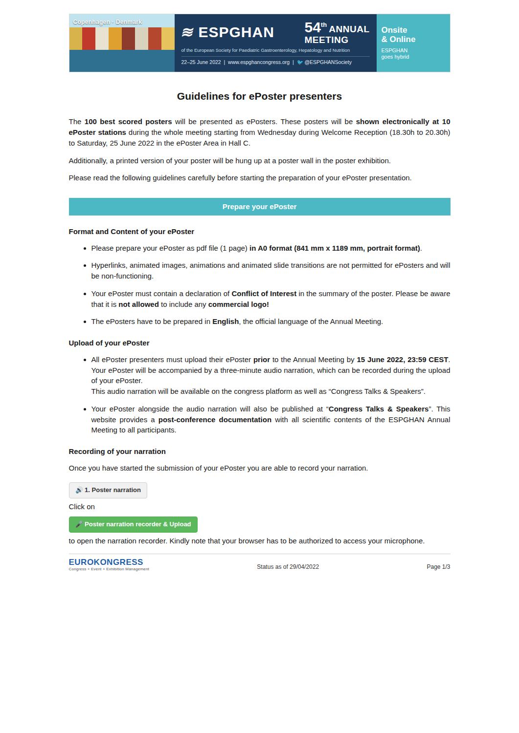Copenhagen · Denmark
≋ ESPGHAN 54th ANNUAL
MEETING
of the European Society for Paediatric Gastroenterology, Hepatology and Nutrition
22–25 June 2022 | www.espghancongress.org | 🐦 @ESPGHANSociety
Onsite
& Online
ESPGHAN
goes hybrid
Guidelines for ePoster presenters
The 100 best scored posters will be presented as ePosters. These posters will be shown electronically at 10 ePoster stations during the whole meeting starting from Wednesday during Welcome Reception (18.30h to 20.30h) to Saturday, 25 June 2022 in the ePoster Area in Hall C.
Additionally, a printed version of your poster will be hung up at a poster wall in the poster exhibition.
Please read the following guidelines carefully before starting the preparation of your ePoster presentation.
Prepare your ePoster
Format and Content of your ePoster
Please prepare your ePoster as pdf file (1 page) in A0 format (841 mm x 1189 mm, portrait format).
Hyperlinks, animated images, animations and animated slide transitions are not permitted for ePosters and will be non-functioning.
Your ePoster must contain a declaration of Conflict of Interest in the summary of the poster. Please be aware that it is not allowed to include any commercial logo!
The ePosters have to be prepared in English, the official language of the Annual Meeting.
Upload of your ePoster
All ePoster presenters must upload their ePoster prior to the Annual Meeting by 15 June 2022, 23:59 CEST. Your ePoster will be accompanied by a three-minute audio narration, which can be recorded during the upload of your ePoster.
This audio narration will be available on the congress platform as well as “Congress Talks & Speakers”.
Your ePoster alongside the audio narration will also be published at “Congress Talks & Speakers”. This website provides a post-conference documentation with all scientific contents of the ESPGHAN Annual Meeting to all participants.
Recording of your narration
Once you have started the submission of your ePoster you are able to record your narration.
🔊 1. Poster narration
Click on
🎤 Poster narration recorder & Upload
to open the narration recorder. Kindly note that your browser has to be authorized to access your microphone.
EUROKONGRESS
Congress + Event + Exhibition Management
Status as of 29/04/2022
Page 1/3